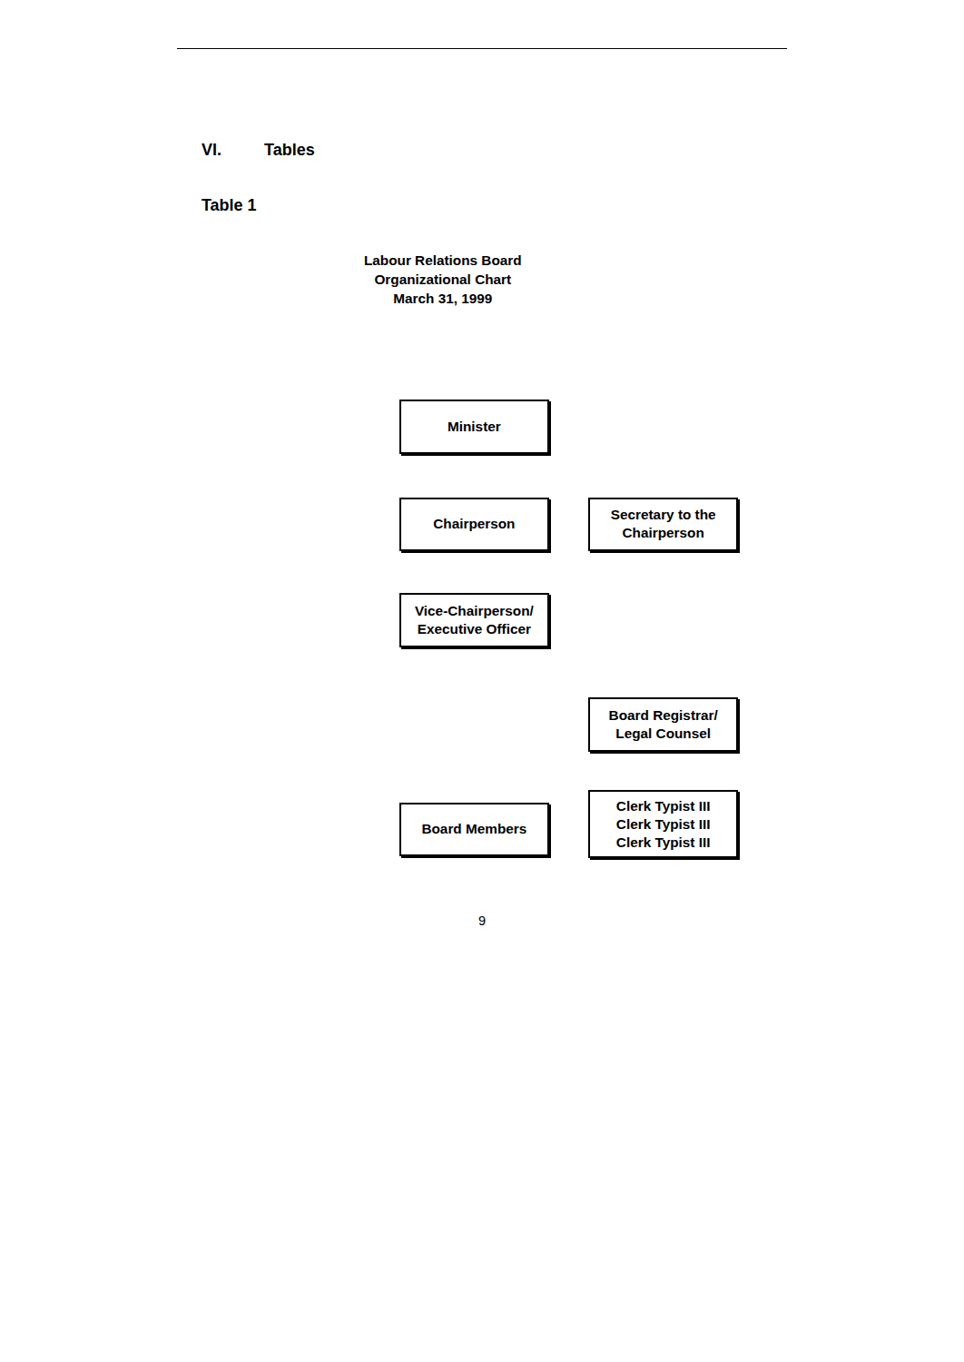VI. Tables
Table 1
Labour Relations Board
Organizational Chart
March 31, 1999
Minister
Chairperson
Vice-Chairperson/
Executive Officer
Board Members
Secretary to the
Chairperson
Board Registrar/
Legal Counsel
Clerk Typist III Clerk Typist III Clerk Typist III
9